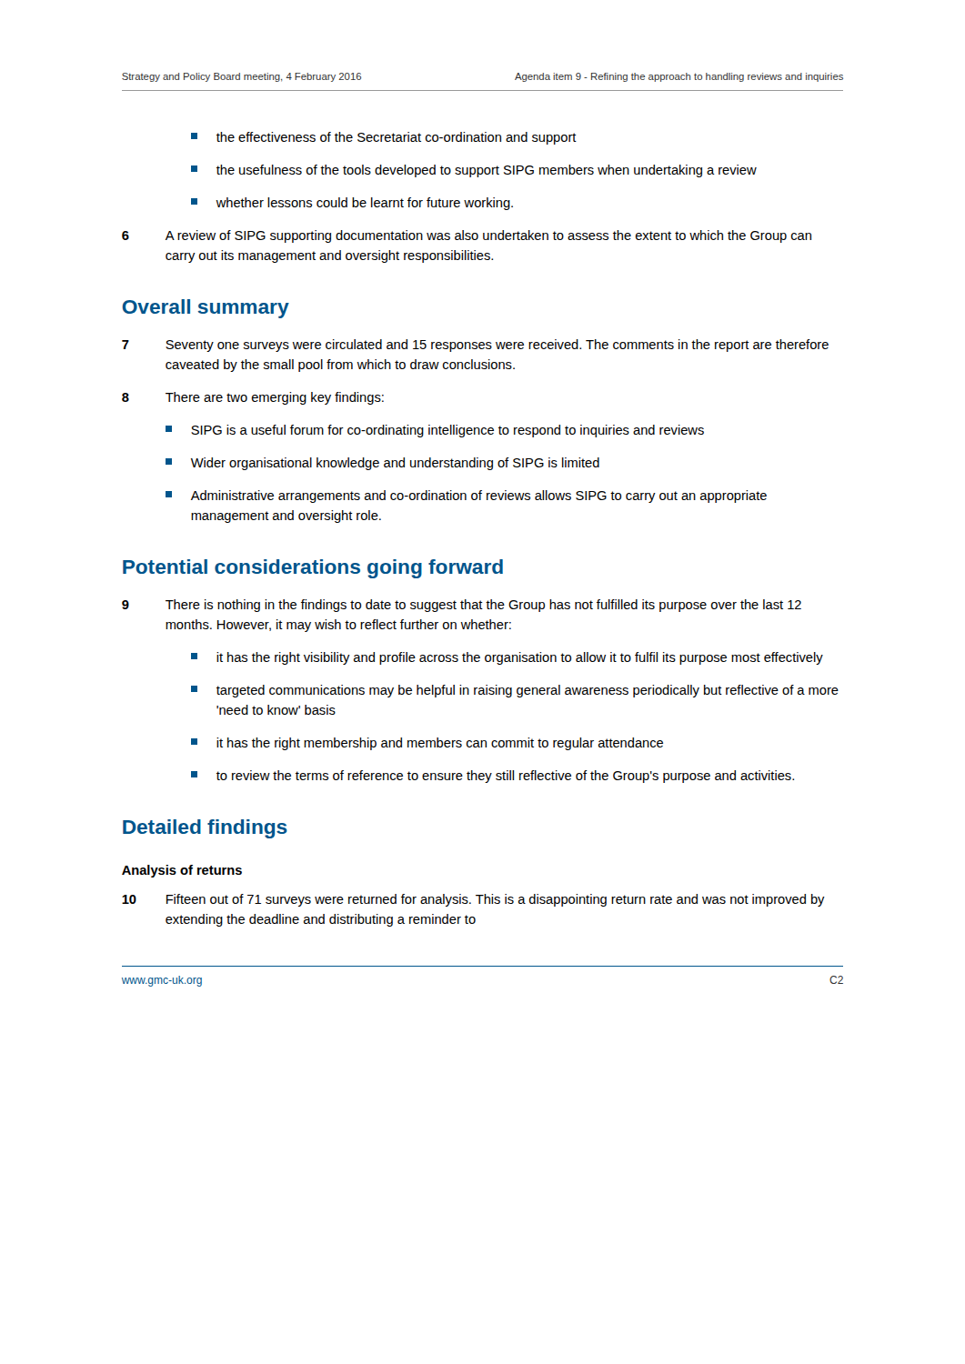Strategy and Policy Board meeting, 4 February 2016
Agenda item 9 - Refining the approach to handling reviews and inquiries
the effectiveness of the Secretariat co-ordination and support
the usefulness of the tools developed to support SIPG members when undertaking a review
whether lessons could be learnt for future working.
6
A review of SIPG supporting documentation was also undertaken to assess the extent to which the Group can carry out its management and oversight responsibilities.
Overall summary
7
Seventy one surveys were circulated and 15 responses were received. The comments in the report are therefore caveated by the small pool from which to draw conclusions.
8
There are two emerging key findings:
SIPG is a useful forum for co-ordinating intelligence to respond to inquiries and reviews
Wider organisational knowledge and understanding of SIPG is limited
Administrative arrangements and co-ordination of reviews allows SIPG to carry out an appropriate management and oversight role.
Potential considerations going forward
9
There is nothing in the findings to date to suggest that the Group has not fulfilled its purpose over the last 12 months. However, it may wish to reflect further on whether:
it has the right visibility and profile across the organisation to allow it to fulfil its purpose most effectively
targeted communications may be helpful in raising general awareness periodically but reflective of a more 'need to know' basis
it has the right membership and members can commit to regular attendance
to review the terms of reference to ensure they still reflective of the Group's purpose and activities.
Detailed findings
Analysis of returns
10
Fifteen out of 71 surveys were returned for analysis. This is a disappointing return rate and was not improved by extending the deadline and distributing a reminder to
www.gmc-uk.org
C2